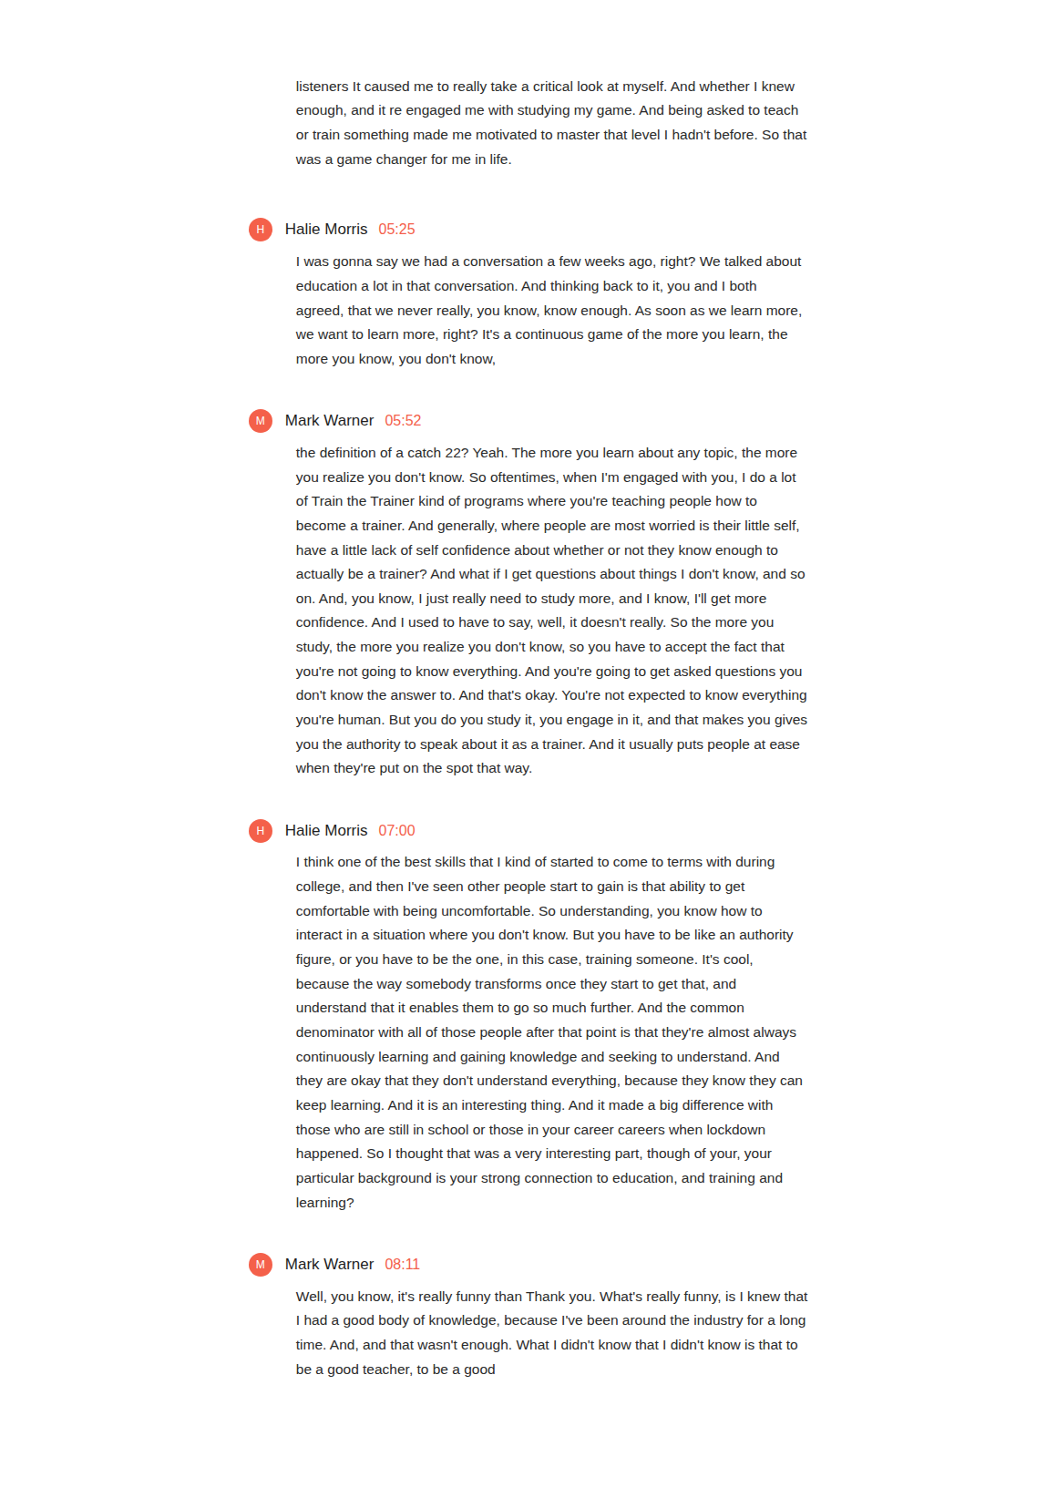listeners It caused me to really take a critical look at myself. And whether I knew enough, and it re engaged me with studying my game. And being asked to teach or train something made me motivated to master that level I hadn't before. So that was a game changer for me in life.
H
Halie Morris
05:25
I was gonna say we had a conversation a few weeks ago, right? We talked about education a lot in that conversation. And thinking back to it, you and I both agreed, that we never really, you know, know enough. As soon as we learn more, we want to learn more, right? It's a continuous game of the more you learn, the more you know, you don't know,
M
Mark Warner
05:52
the definition of a catch 22? Yeah. The more you learn about any topic, the more you realize you don't know. So oftentimes, when I'm engaged with you, I do a lot of Train the Trainer kind of programs where you're teaching people how to become a trainer. And generally, where people are most worried is their little self, have a little lack of self confidence about whether or not they know enough to actually be a trainer? And what if I get questions about things I don't know, and so on. And, you know, I just really need to study more, and I know, I'll get more confidence. And I used to have to say, well, it doesn't really. So the more you study, the more you realize you don't know, so you have to accept the fact that you're not going to know everything. And you're going to get asked questions you don't know the answer to. And that's okay. You're not expected to know everything you're human. But you do you study it, you engage in it, and that makes you gives you the authority to speak about it as a trainer. And it usually puts people at ease when they're put on the spot that way.
H
Halie Morris
07:00
I think one of the best skills that I kind of started to come to terms with during college, and then I've seen other people start to gain is that ability to get comfortable with being uncomfortable. So understanding, you know how to interact in a situation where you don't know. But you have to be like an authority figure, or you have to be the one, in this case, training someone. It's cool, because the way somebody transforms once they start to get that, and understand that it enables them to go so much further. And the common denominator with all of those people after that point is that they're almost always continuously learning and gaining knowledge and seeking to understand. And they are okay that they don't understand everything, because they know they can keep learning. And it is an interesting thing. And it made a big difference with those who are still in school or those in your career careers when lockdown happened. So I thought that was a very interesting part, though of your, your particular background is your strong connection to education, and training and learning?
M
Mark Warner
08:11
Well, you know, it's really funny than Thank you. What's really funny, is I knew that I had a good body of knowledge, because I've been around the industry for a long time. And, and that wasn't enough. What I didn't know that I didn't know is that to be a good teacher, to be a good